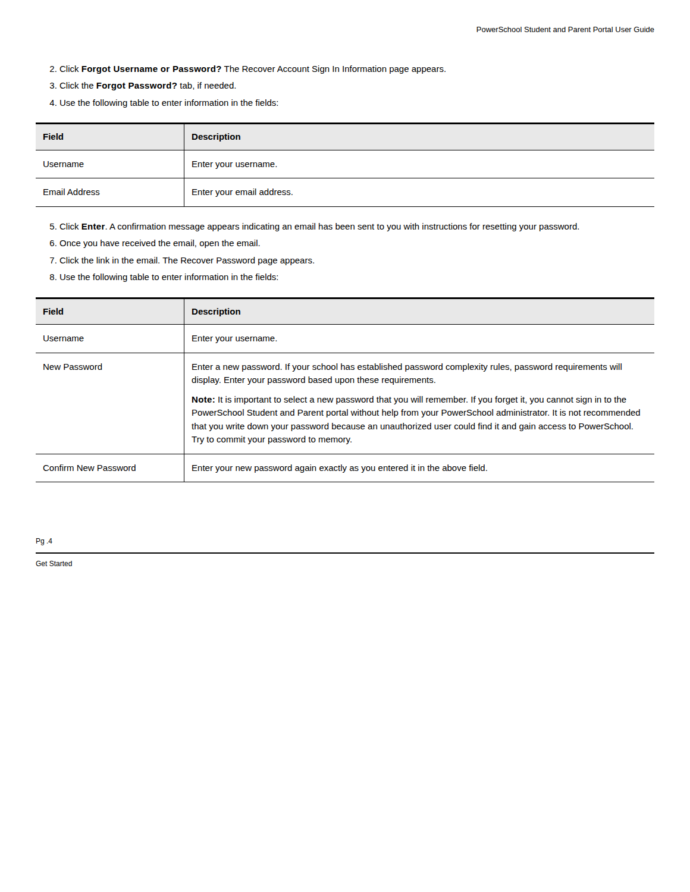PowerSchool Student and Parent Portal User Guide
Click Forgot Username or Password? The Recover Account Sign In Information page appears.
Click the Forgot Password? tab, if needed.
Use the following table to enter information in the fields:
| Field | Description |
| --- | --- |
| Username | Enter your username. |
| Email Address | Enter your email address. |
Click Enter. A confirmation message appears indicating an email has been sent to you with instructions for resetting your password.
Once you have received the email, open the email.
Click the link in the email. The Recover Password page appears.
Use the following table to enter information in the fields:
| Field | Description |
| --- | --- |
| Username | Enter your username. |
| New Password | Enter a new password. If your school has established password complexity rules, password requirements will display. Enter your password based upon these requirements. Note: It is important to select a new password that you will remember. If you forget it, you cannot sign in to the PowerSchool Student and Parent portal without help from your PowerSchool administrator. It is not recommended that you write down your password because an unauthorized user could find it and gain access to PowerSchool. Try to commit your password to memory. |
| Confirm New Password | Enter your new password again exactly as you entered it in the above field. |
Pg .4
Get Started